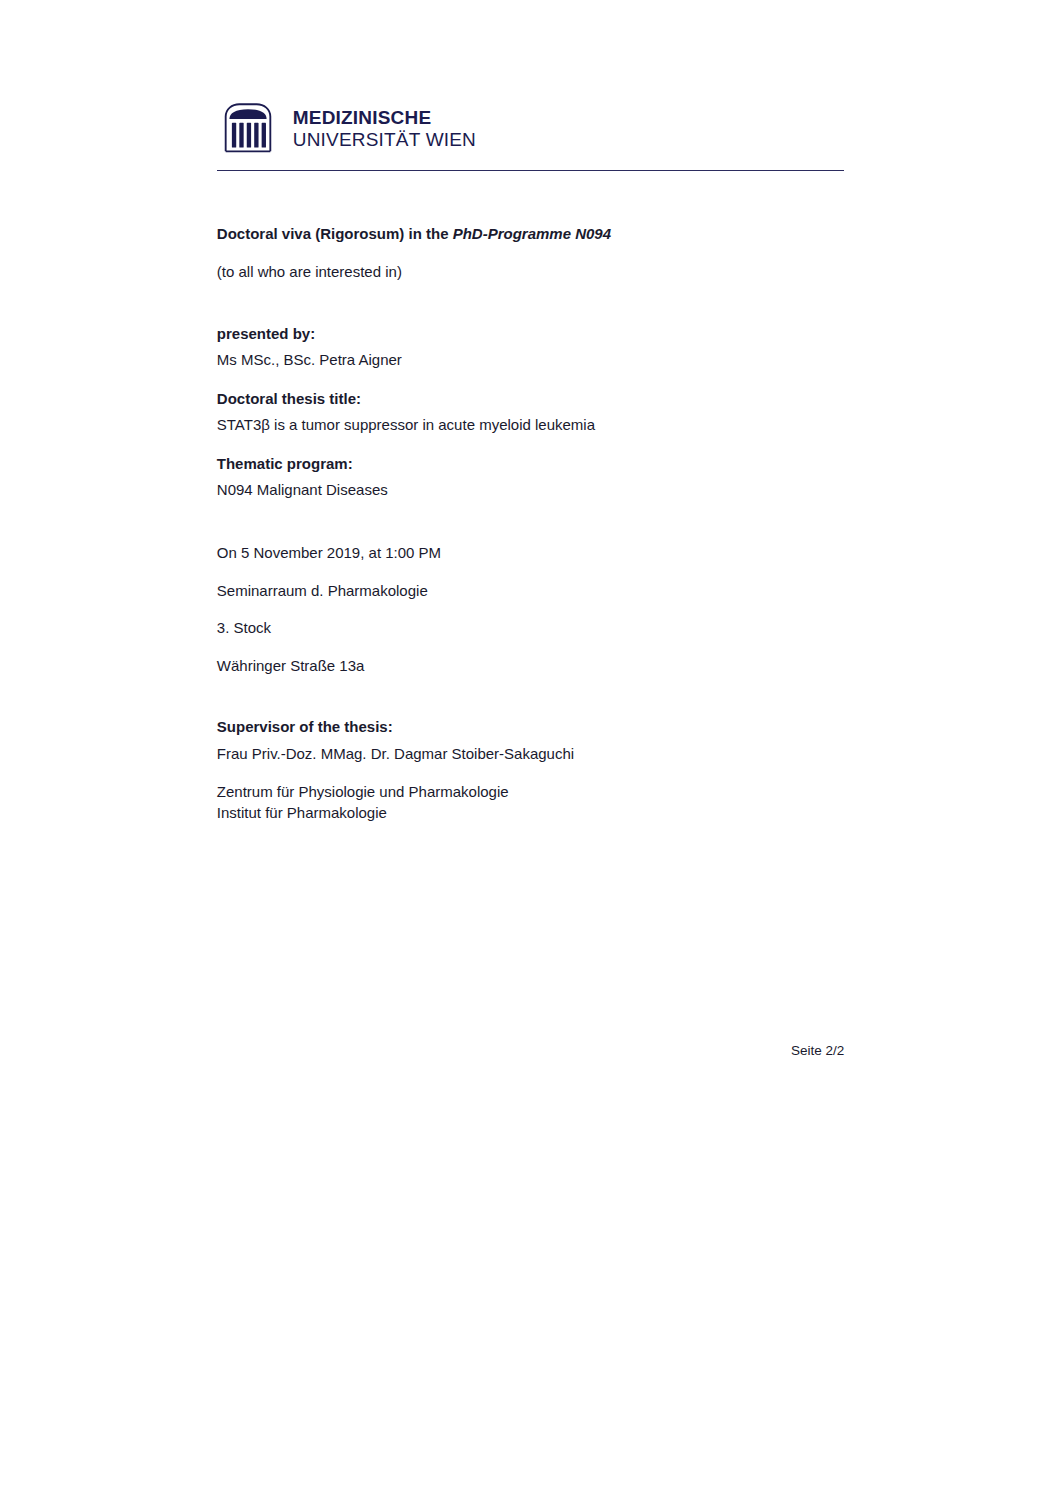Medizinische
Universität Wien
Doctoral viva (Rigorosum) in the PhD-Programme N094
(to all who are interested in)
presented by:
Ms MSc., BSc. Petra Aigner
Doctoral thesis title:
STAT3β is a tumor suppressor in acute myeloid leukemia
Thematic program:
N094 Malignant Diseases
On 5 November 2019, at 1:00 PM
Seminarraum d. Pharmakologie
3. Stock
Währinger Straße 13a
Supervisor of the thesis:
Frau Priv.-Doz. MMag. Dr. Dagmar Stoiber-Sakaguchi
Zentrum für Physiologie und Pharmakologie
Institut für Pharmakologie
Seite 2/2